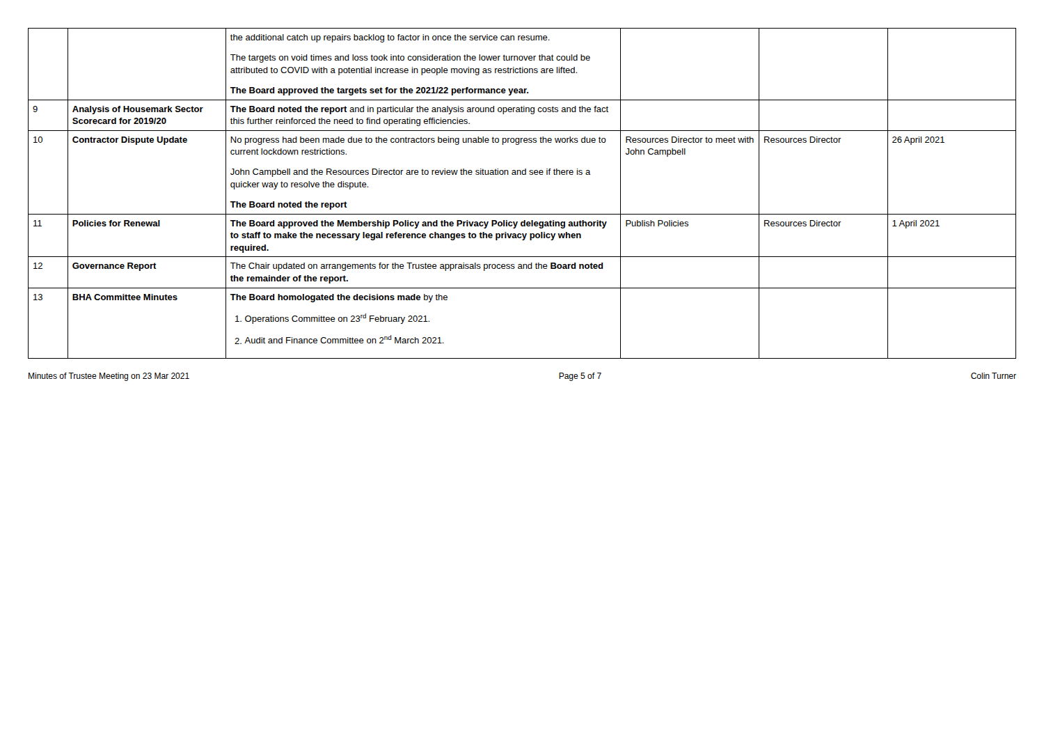| | | the additional catch up repairs backlog to factor in once the service can resume. The targets on void times and loss took into consideration the lower turnover that could be attributed to COVID with a potential increase in people moving as restrictions are lifted. The Board approved the targets set for the 2021/22 performance year. | | | |
| 9 | Analysis of Housemark Sector Scorecard for 2019/20 | The Board noted the report and in particular the analysis around operating costs and the fact this further reinforced the need to find operating efficiencies. | | | |
| 10 | Contractor Dispute Update | No progress had been made due to the contractors being unable to progress the works due to current lockdown restrictions. John Campbell and the Resources Director are to review the situation and see if there is a quicker way to resolve the dispute. The Board noted the report | Resources Director to meet with John Campbell | Resources Director | 26 April 2021 |
| 11 | Policies for Renewal | The Board approved the Membership Policy and the Privacy Policy delegating authority to staff to make the necessary legal reference changes to the privacy policy when required. | Publish Policies | Resources Director | 1 April 2021 |
| 12 | Governance Report | The Chair updated on arrangements for the Trustee appraisals process and the Board noted the remainder of the report. | | | |
| 13 | BHA Committee Minutes | The Board homologated the decisions made by the Operations Committee on 23 rd February 2021. Audit and Finance Committee on 2 nd March 2021. | | | |
Minutes of Trustee Meeting on 23 Mar 2021 Page 5 of 7 Colin Turner